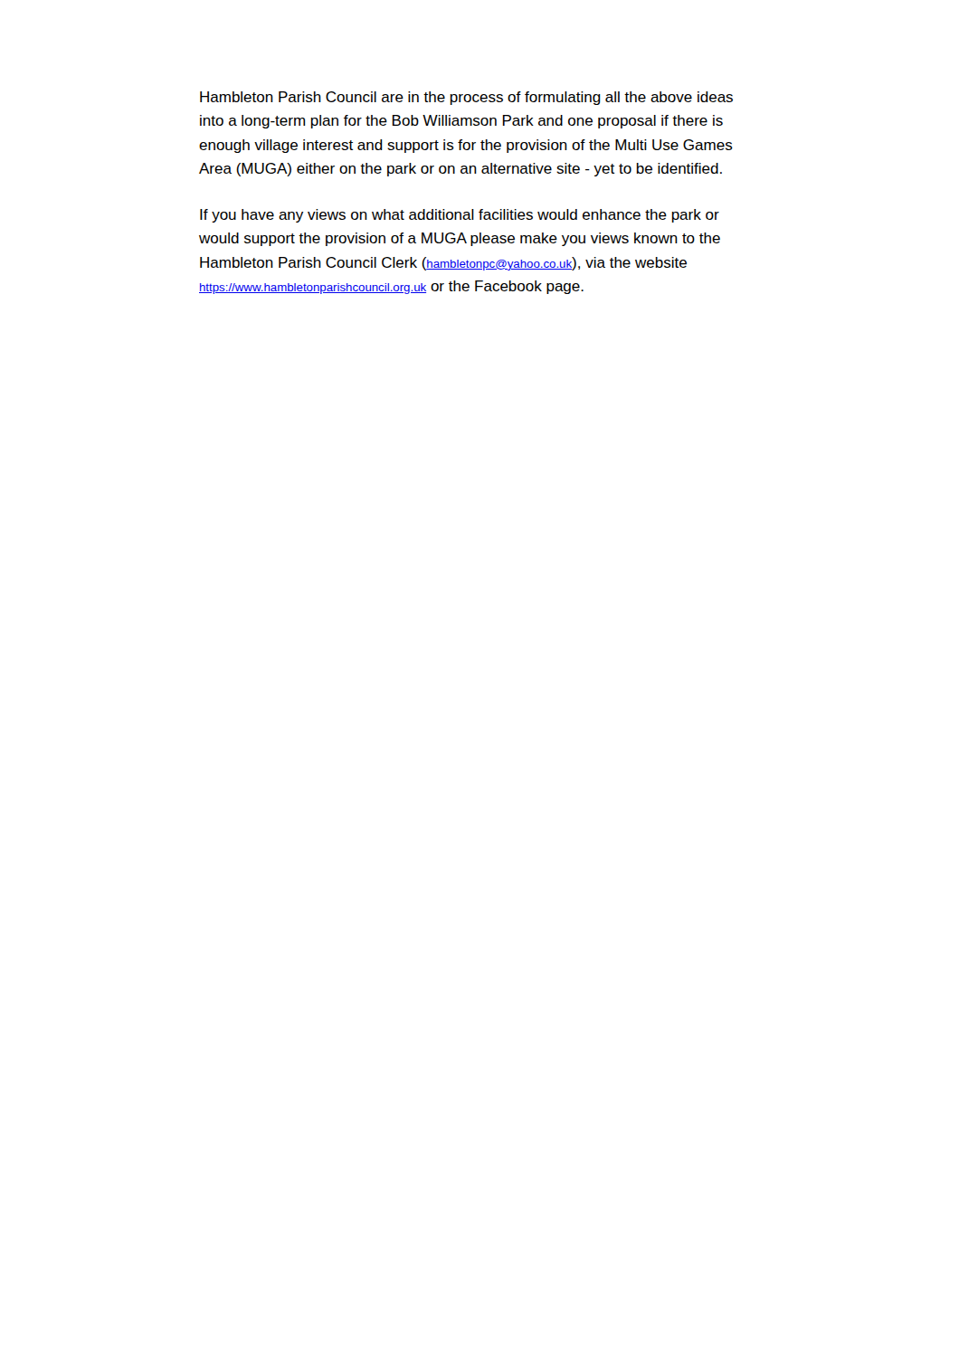Hambleton Parish Council are in the process of formulating all the above ideas into a long-term plan for the Bob Williamson Park and one proposal if there is enough village interest and support is for the provision of the Multi Use Games Area (MUGA) either on the park or on an alternative site - yet to be identified.
If you have any views on what additional facilities would enhance the park or would support the provision of a MUGA please make you views known to the Hambleton Parish Council Clerk (hambletonpc@yahoo.co.uk), via the website https://www.hambletonparishcouncil.org.uk or the Facebook page.